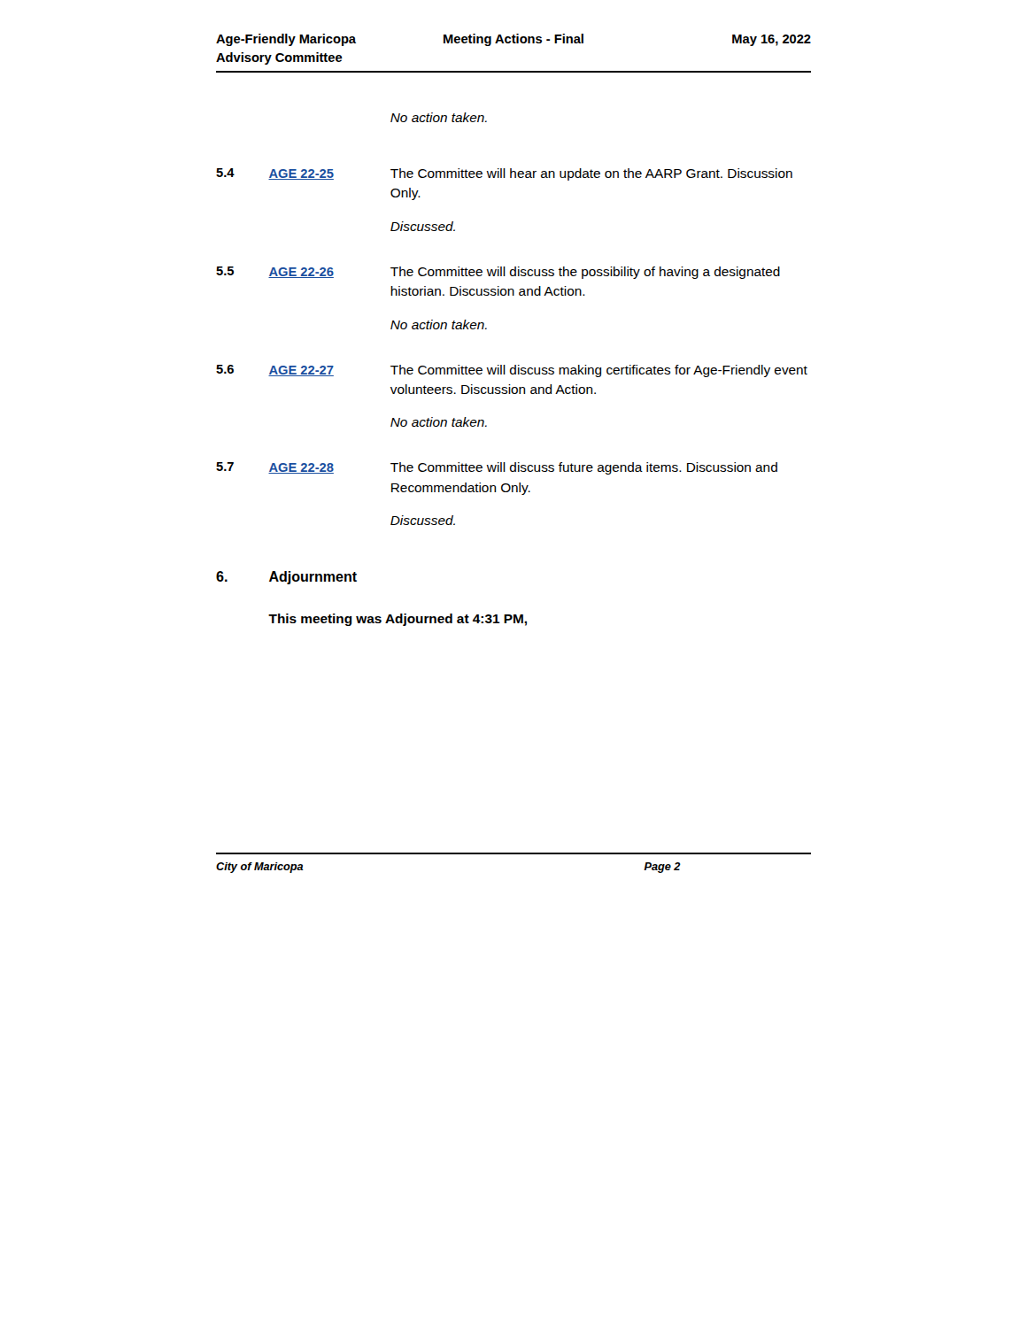| Age-Friendly Maricopa Advisory Committee | Meeting Actions - Final | May 16, 2022 |
No action taken.
| 5.4 | AGE 22-25 | The Committee will hear an update on the AARP Grant. Discussion Only. Discussed. |
| 5.5 | AGE 22-26 | The Committee will discuss the possibility of having a designated historian. Discussion and Action. No action taken. |
| 5.6 | AGE 22-27 | The Committee will discuss making certificates for Age-Friendly event volunteers. Discussion and Action. No action taken. |
| 5.7 | AGE 22-28 | The Committee will discuss future agenda items. Discussion and Recommendation Only. Discussed. |
| 6. | Adjournment |
| | This meeting was Adjourned at 4:31 PM, |
| City of Maricopa | Page 2 |